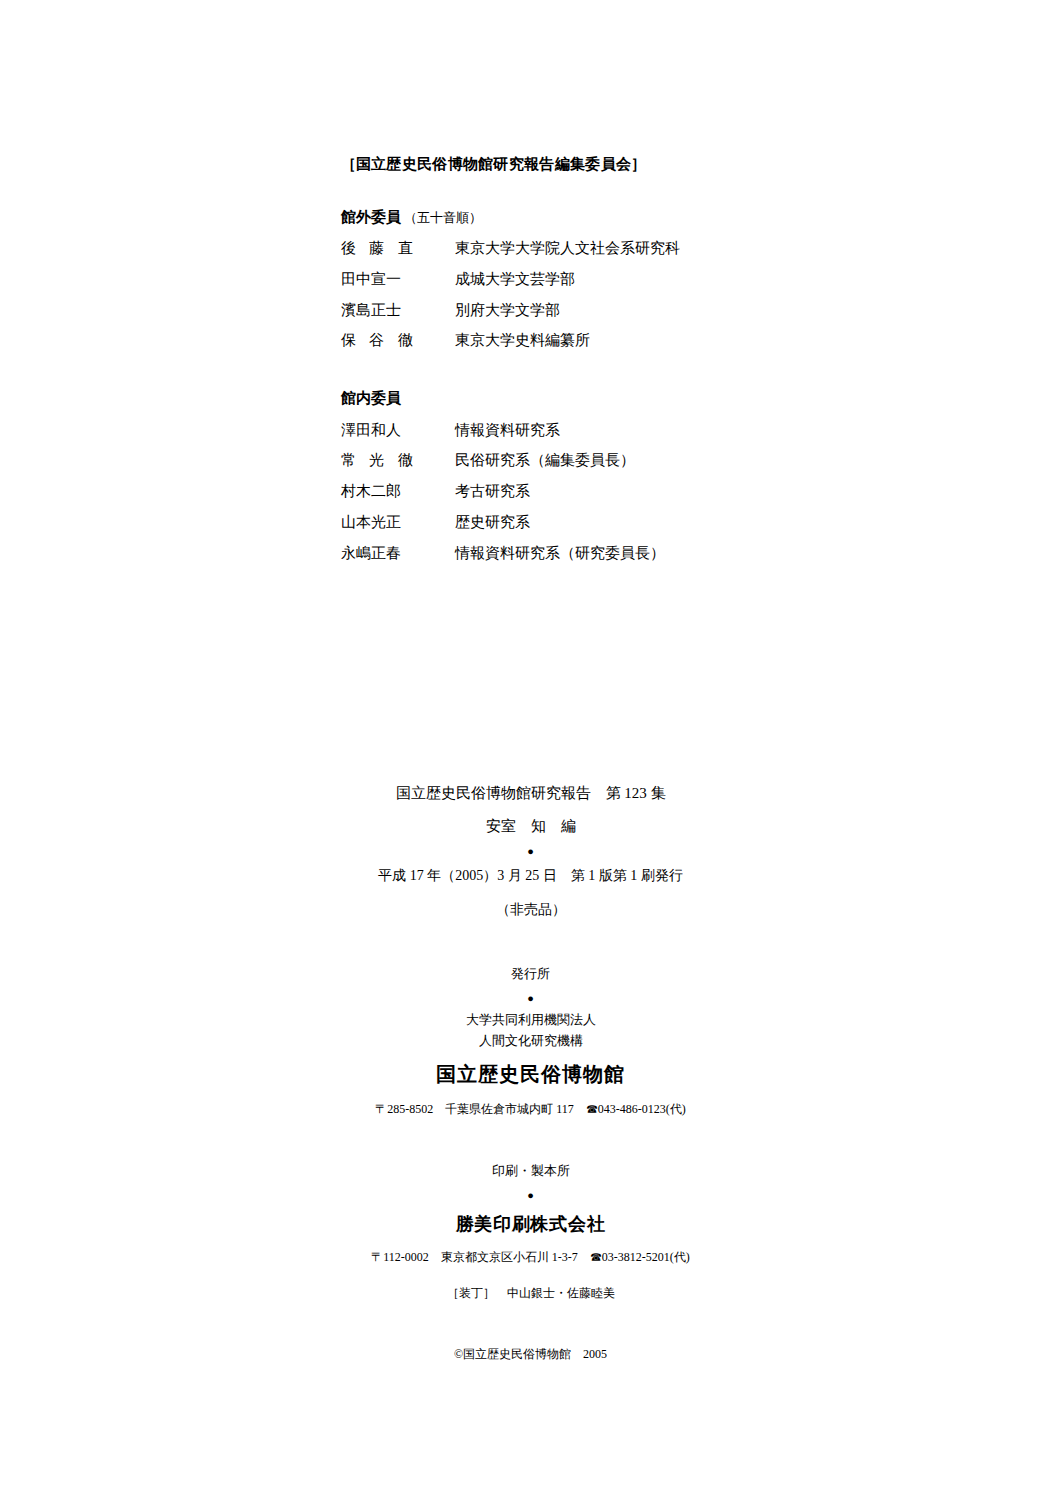［国立歴史民俗博物館研究報告編集委員会］
館外委員 （五十音順）
| 後藤 直 | 東京大学大学院人文社会系研究科 |
| 田中宣一 | 成城大学文芸学部 |
| 濱島正士 | 別府大学文学部 |
| 保谷 徹 | 東京大学史料編纂所 |
館内委員
| 澤田和人 | 情報資料研究系 |
| 常光 徹 | 民俗研究系（編集委員長） |
| 村木二郎 | 考古研究系 |
| 山本光正 | 歴史研究系 |
| 永嶋正春 | 情報資料研究系（研究委員長） |
国立歴史民俗博物館研究報告　第 123 集
安室　知　編
●
平成 17 年（2005）3 月 25 日　第 1 版第 1 刷発行
（非売品）
発行所
●
大学共同利用機関法人
人間文化研究機構
国立歴史民俗博物館
〒285-8502　千葉県佐倉市城内町 117　☎043-486-0123(代)
印刷・製本所
●
勝美印刷株式会社
〒112-0002　東京都文京区小石川 1-3-7　☎03-3812-5201(代)
［装丁］　中山銀士・佐藤睦美
©国立歴史民俗博物館　2005